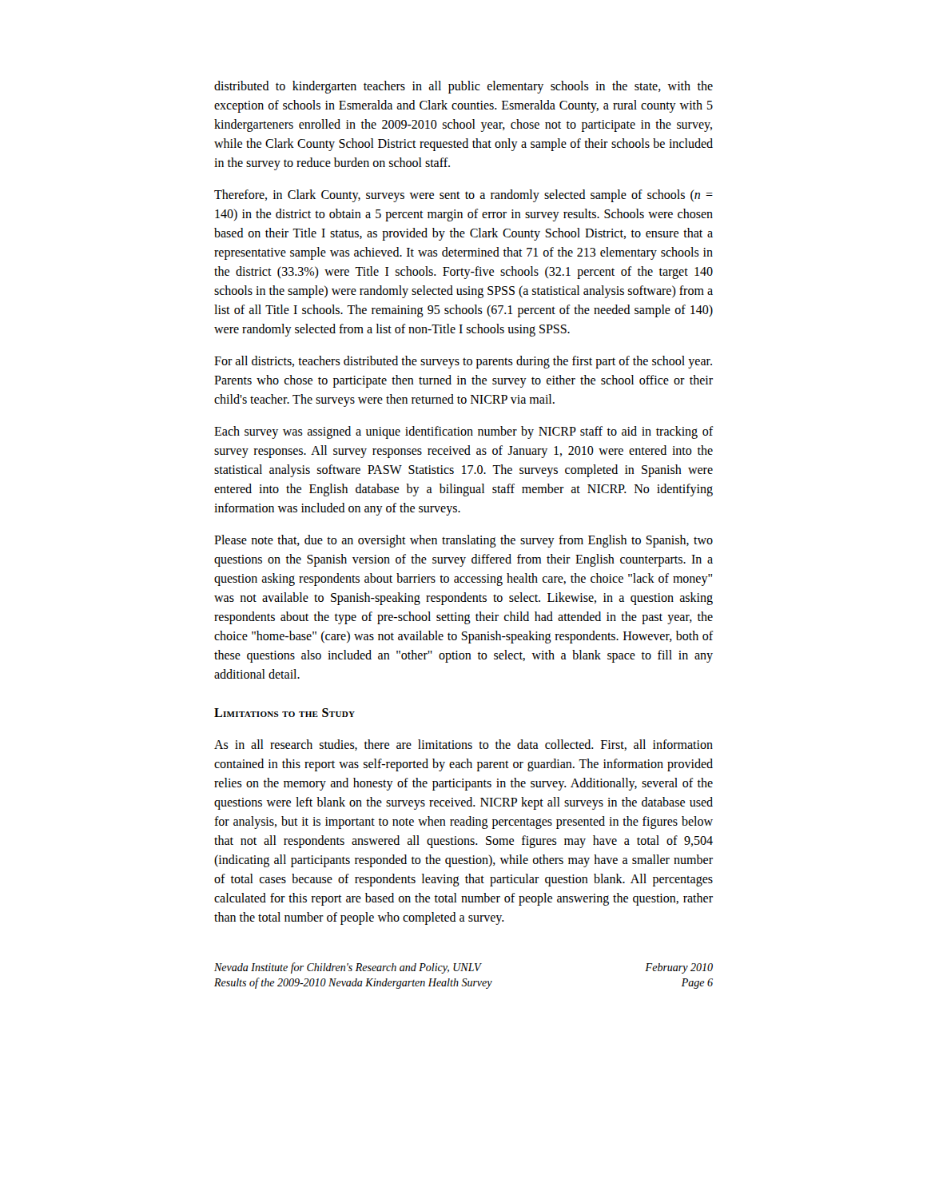distributed to kindergarten teachers in all public elementary schools in the state, with the exception of schools in Esmeralda and Clark counties. Esmeralda County, a rural county with 5 kindergarteners enrolled in the 2009-2010 school year, chose not to participate in the survey, while the Clark County School District requested that only a sample of their schools be included in the survey to reduce burden on school staff.
Therefore, in Clark County, surveys were sent to a randomly selected sample of schools (n = 140) in the district to obtain a 5 percent margin of error in survey results. Schools were chosen based on their Title I status, as provided by the Clark County School District, to ensure that a representative sample was achieved. It was determined that 71 of the 213 elementary schools in the district (33.3%) were Title I schools. Forty-five schools (32.1 percent of the target 140 schools in the sample) were randomly selected using SPSS (a statistical analysis software) from a list of all Title I schools. The remaining 95 schools (67.1 percent of the needed sample of 140) were randomly selected from a list of non-Title I schools using SPSS.
For all districts, teachers distributed the surveys to parents during the first part of the school year. Parents who chose to participate then turned in the survey to either the school office or their child's teacher. The surveys were then returned to NICRP via mail.
Each survey was assigned a unique identification number by NICRP staff to aid in tracking of survey responses. All survey responses received as of January 1, 2010 were entered into the statistical analysis software PASW Statistics 17.0. The surveys completed in Spanish were entered into the English database by a bilingual staff member at NICRP. No identifying information was included on any of the surveys.
Please note that, due to an oversight when translating the survey from English to Spanish, two questions on the Spanish version of the survey differed from their English counterparts. In a question asking respondents about barriers to accessing health care, the choice "lack of money" was not available to Spanish-speaking respondents to select. Likewise, in a question asking respondents about the type of pre-school setting their child had attended in the past year, the choice "home-base" (care) was not available to Spanish-speaking respondents. However, both of these questions also included an "other" option to select, with a blank space to fill in any additional detail.
Limitations to the Study
As in all research studies, there are limitations to the data collected. First, all information contained in this report was self-reported by each parent or guardian. The information provided relies on the memory and honesty of the participants in the survey. Additionally, several of the questions were left blank on the surveys received. NICRP kept all surveys in the database used for analysis, but it is important to note when reading percentages presented in the figures below that not all respondents answered all questions. Some figures may have a total of 9,504 (indicating all participants responded to the question), while others may have a smaller number of total cases because of respondents leaving that particular question blank. All percentages calculated for this report are based on the total number of people answering the question, rather than the total number of people who completed a survey.
Nevada Institute for Children's Research and Policy, UNLV
Results of the 2009-2010 Nevada Kindergarten Health Survey
February 2010
Page 6